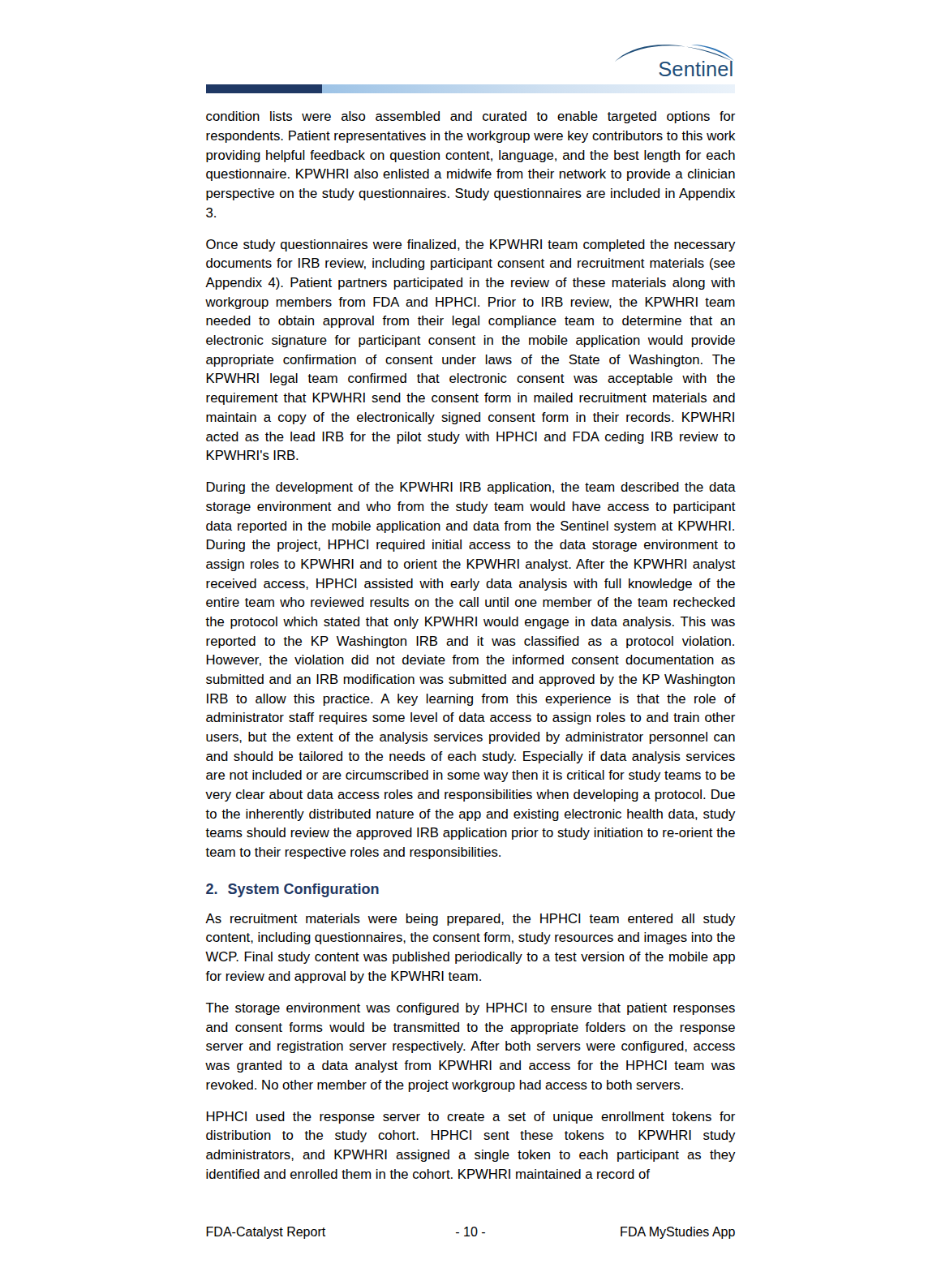Sentinel
condition lists were also assembled and curated to enable targeted options for respondents. Patient representatives in the workgroup were key contributors to this work providing helpful feedback on question content, language, and the best length for each questionnaire. KPWHRI also enlisted a midwife from their network to provide a clinician perspective on the study questionnaires. Study questionnaires are included in Appendix 3.
Once study questionnaires were finalized, the KPWHRI team completed the necessary documents for IRB review, including participant consent and recruitment materials (see Appendix 4). Patient partners participated in the review of these materials along with workgroup members from FDA and HPHCI. Prior to IRB review, the KPWHRI team needed to obtain approval from their legal compliance team to determine that an electronic signature for participant consent in the mobile application would provide appropriate confirmation of consent under laws of the State of Washington. The KPWHRI legal team confirmed that electronic consent was acceptable with the requirement that KPWHRI send the consent form in mailed recruitment materials and maintain a copy of the electronically signed consent form in their records. KPWHRI acted as the lead IRB for the pilot study with HPHCI and FDA ceding IRB review to KPWHRI's IRB.
During the development of the KPWHRI IRB application, the team described the data storage environment and who from the study team would have access to participant data reported in the mobile application and data from the Sentinel system at KPWHRI. During the project, HPHCI required initial access to the data storage environment to assign roles to KPWHRI and to orient the KPWHRI analyst. After the KPWHRI analyst received access, HPHCI assisted with early data analysis with full knowledge of the entire team who reviewed results on the call until one member of the team rechecked the protocol which stated that only KPWHRI would engage in data analysis. This was reported to the KP Washington IRB and it was classified as a protocol violation. However, the violation did not deviate from the informed consent documentation as submitted and an IRB modification was submitted and approved by the KP Washington IRB to allow this practice. A key learning from this experience is that the role of administrator staff requires some level of data access to assign roles to and train other users, but the extent of the analysis services provided by administrator personnel can and should be tailored to the needs of each study. Especially if data analysis services are not included or are circumscribed in some way then it is critical for study teams to be very clear about data access roles and responsibilities when developing a protocol. Due to the inherently distributed nature of the app and existing electronic health data, study teams should review the approved IRB application prior to study initiation to re-orient the team to their respective roles and responsibilities.
2. System Configuration
As recruitment materials were being prepared, the HPHCI team entered all study content, including questionnaires, the consent form, study resources and images into the WCP. Final study content was published periodically to a test version of the mobile app for review and approval by the KPWHRI team.
The storage environment was configured by HPHCI to ensure that patient responses and consent forms would be transmitted to the appropriate folders on the response server and registration server respectively. After both servers were configured, access was granted to a data analyst from KPWHRI and access for the HPHCI team was revoked. No other member of the project workgroup had access to both servers.
HPHCI used the response server to create a set of unique enrollment tokens for distribution to the study cohort. HPHCI sent these tokens to KPWHRI study administrators, and KPWHRI assigned a single token to each participant as they identified and enrolled them in the cohort. KPWHRI maintained a record of
FDA-Catalyst Report
- 10 -
FDA MyStudies App